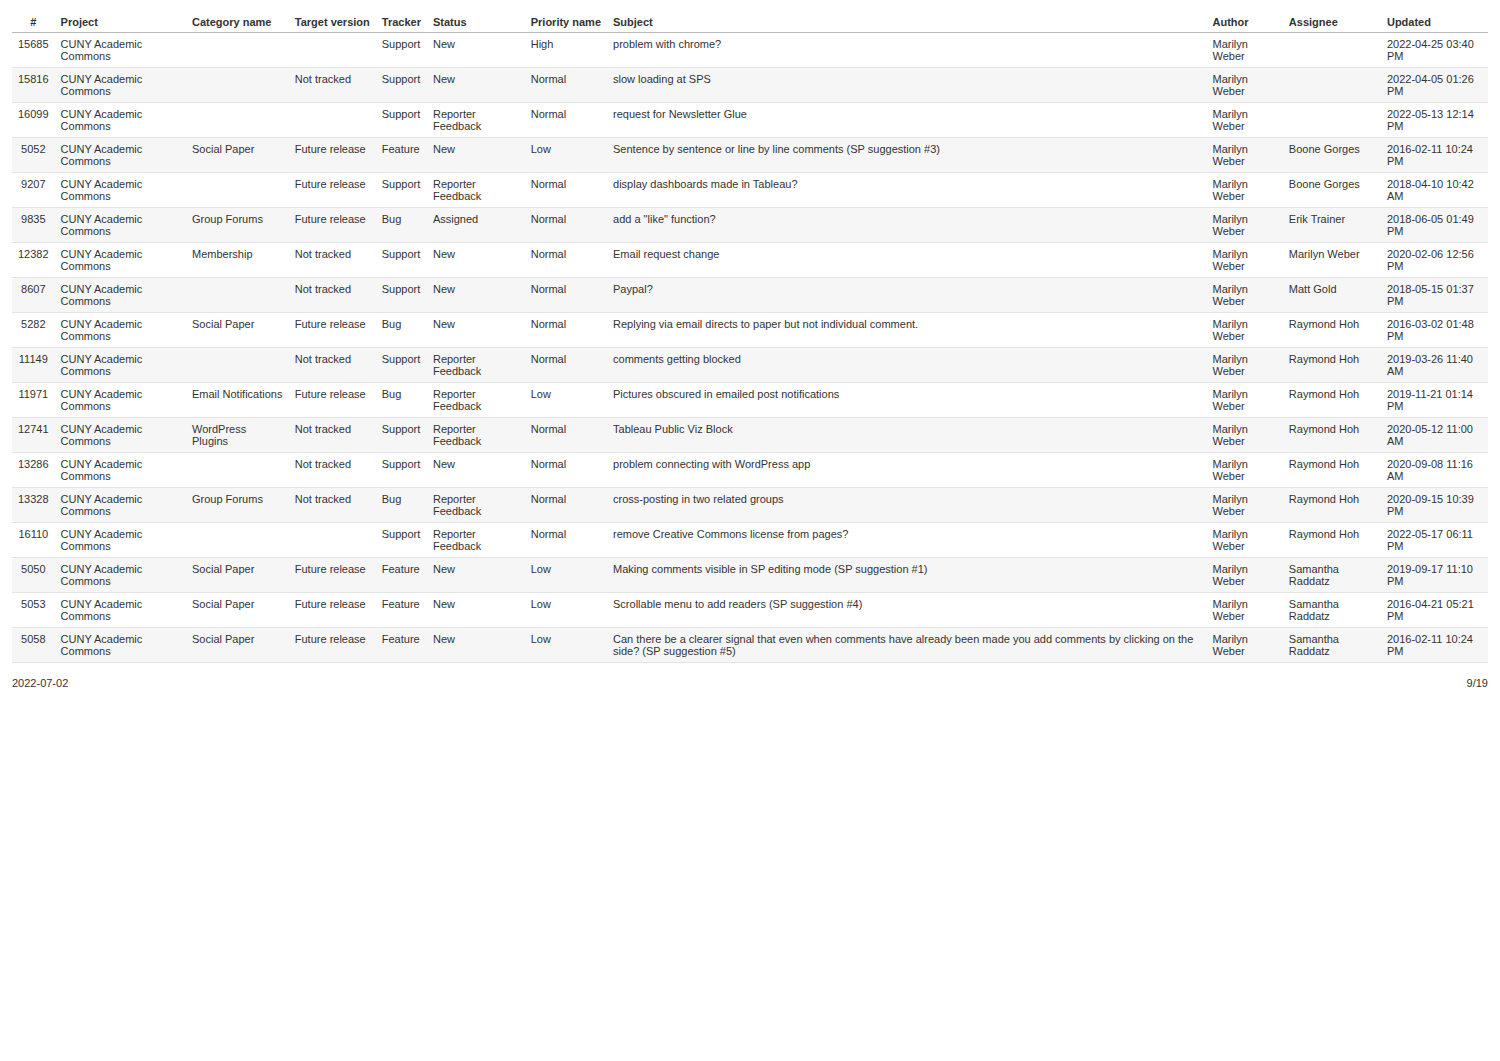| # | Project | Category name | Target version | Tracker | Status | Priority name | Subject | Author | Assignee | Updated |
| --- | --- | --- | --- | --- | --- | --- | --- | --- | --- | --- |
| 15685 | CUNY Academic Commons | | | Support | New | High | problem with chrome? | Marilyn Weber | | 2022-04-25 03:40 PM |
| 15816 | CUNY Academic Commons | | Not tracked | Support | New | Normal | slow loading at SPS | Marilyn Weber | | 2022-04-05 01:26 PM |
| 16099 | CUNY Academic Commons | | | Support | Reporter Feedback | Normal | request for Newsletter Glue | Marilyn Weber | | 2022-05-13 12:14 PM |
| 5052 | CUNY Academic Commons | Social Paper | Future release | Feature | New | Low | Sentence by sentence or line by line comments (SP suggestion #3) | Marilyn Weber | Boone Gorges | 2016-02-11 10:24 PM |
| 9207 | CUNY Academic Commons | | Future release | Support | Reporter Feedback | Normal | display dashboards made in Tableau? | Marilyn Weber | Boone Gorges | 2018-04-10 10:42 AM |
| 9835 | CUNY Academic Commons | Group Forums | Future release | Bug | Assigned | Normal | add a "like" function? | Marilyn Weber | Erik Trainer | 2018-06-05 01:49 PM |
| 12382 | CUNY Academic Commons | Membership | Not tracked | Support | New | Normal | Email request change | Marilyn Weber | Marilyn Weber | 2020-02-06 12:56 PM |
| 8607 | CUNY Academic Commons | | Not tracked | Support | New | Normal | Paypal? | Marilyn Weber | Matt Gold | 2018-05-15 01:37 PM |
| 5282 | CUNY Academic Commons | Social Paper | Future release | Bug | New | Normal | Replying via email directs to paper but not individual comment. | Marilyn Weber | Raymond Hoh | 2016-03-02 01:48 PM |
| 11149 | CUNY Academic Commons | | Not tracked | Support | Reporter Feedback | Normal | comments getting blocked | Marilyn Weber | Raymond Hoh | 2019-03-26 11:40 AM |
| 11971 | CUNY Academic Commons | Email Notifications | Future release | Bug | Reporter Feedback | Low | Pictures obscured in emailed post notifications | Marilyn Weber | Raymond Hoh | 2019-11-21 01:14 PM |
| 12741 | CUNY Academic Commons | WordPress Plugins | Not tracked | Support | Reporter Feedback | Normal | Tableau Public Viz Block | Marilyn Weber | Raymond Hoh | 2020-05-12 11:00 AM |
| 13286 | CUNY Academic Commons | | Not tracked | Support | New | Normal | problem connecting with WordPress app | Marilyn Weber | Raymond Hoh | 2020-09-08 11:16 AM |
| 13328 | CUNY Academic Commons | Group Forums | Not tracked | Bug | Reporter Feedback | Normal | cross-posting in two related groups | Marilyn Weber | Raymond Hoh | 2020-09-15 10:39 PM |
| 16110 | CUNY Academic Commons | | | Support | Reporter Feedback | Normal | remove Creative Commons license from pages? | Marilyn Weber | Raymond Hoh | 2022-05-17 06:11 PM |
| 5050 | CUNY Academic Commons | Social Paper | Future release | Feature | New | Low | Making comments visible in SP editing mode (SP suggestion #1) | Marilyn Weber | Samantha Raddatz | 2019-09-17 11:10 PM |
| 5053 | CUNY Academic Commons | Social Paper | Future release | Feature | New | Low | Scrollable menu to add readers (SP suggestion #4) | Marilyn Weber | Samantha Raddatz | 2016-04-21 05:21 PM |
| 5058 | CUNY Academic Commons | Social Paper | Future release | Feature | New | Low | Can there be a clearer signal that even when comments have already been made you add comments by clicking on the side? (SP suggestion #5) | Marilyn Weber | Samantha Raddatz | 2016-02-11 10:24 PM |
2022-07-02 9/19